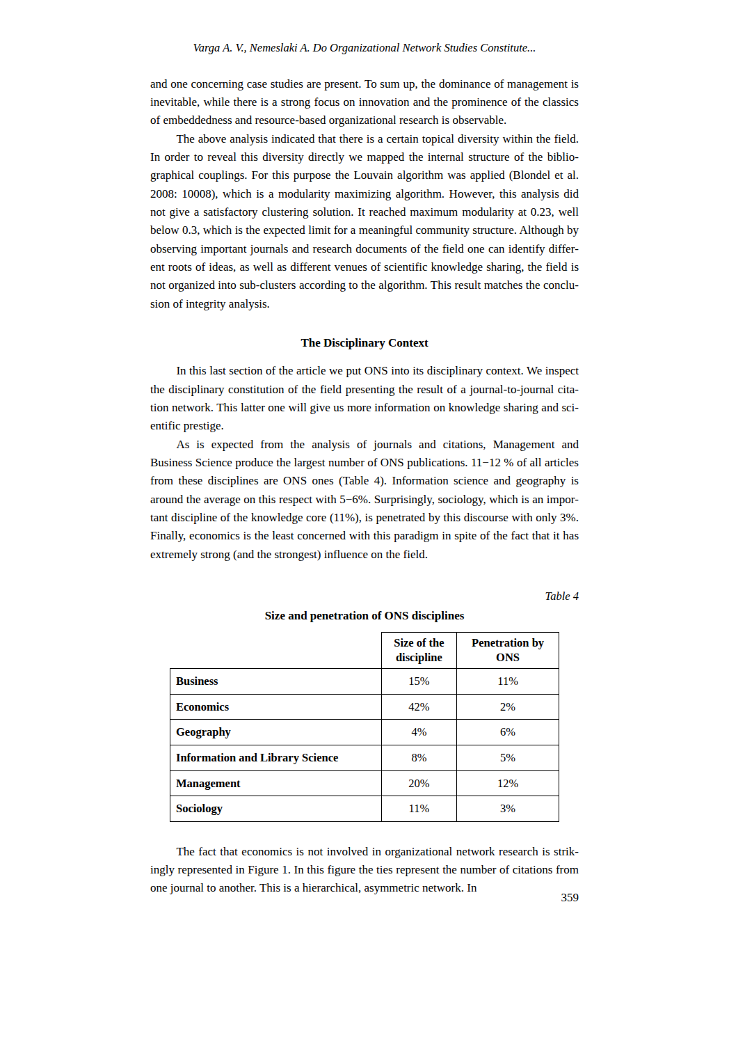Varga A. V., Nemeslaki A. Do Organizational Network Studies Constitute...
and one concerning case studies are present. To sum up, the dominance of management is inevitable, while there is a strong focus on innovation and the prominence of the classics of embeddedness and resource-based organizational research is observable.
The above analysis indicated that there is a certain topical diversity within the field. In order to reveal this diversity directly we mapped the internal structure of the bibliographical couplings. For this purpose the Louvain algorithm was applied (Blondel et al. 2008: 10008), which is a modularity maximizing algorithm. However, this analysis did not give a satisfactory clustering solution. It reached maximum modularity at 0.23, well below 0.3, which is the expected limit for a meaningful community structure. Although by observing important journals and research documents of the field one can identify different roots of ideas, as well as different venues of scientific knowledge sharing, the field is not organized into sub-clusters according to the algorithm. This result matches the conclusion of integrity analysis.
The Disciplinary Context
In this last section of the article we put ONS into its disciplinary context. We inspect the disciplinary constitution of the field presenting the result of a journal-to-journal citation network. This latter one will give us more information on knowledge sharing and scientific prestige.
As is expected from the analysis of journals and citations, Management and Business Science produce the largest number of ONS publications. 11−12 % of all articles from these disciplines are ONS ones (Table 4). Information science and geography is around the average on this respect with 5−6%. Surprisingly, sociology, which is an important discipline of the knowledge core (11%), is penetrated by this discourse with only 3%. Finally, economics is the least concerned with this paradigm in spite of the fact that it has extremely strong (and the strongest) influence on the field.
Table 4
Size and penetration of ONS disciplines
| | Size of the discipline | Penetration by ONS |
| --- | --- | --- |
| Business | 15% | 11% |
| Economics | 42% | 2% |
| Geography | 4% | 6% |
| Information and Library Science | 8% | 5% |
| Management | 20% | 12% |
| Sociology | 11% | 3% |
The fact that economics is not involved in organizational network research is strikingly represented in Figure 1. In this figure the ties represent the number of citations from one journal to another. This is a hierarchical, asymmetric network. In
359